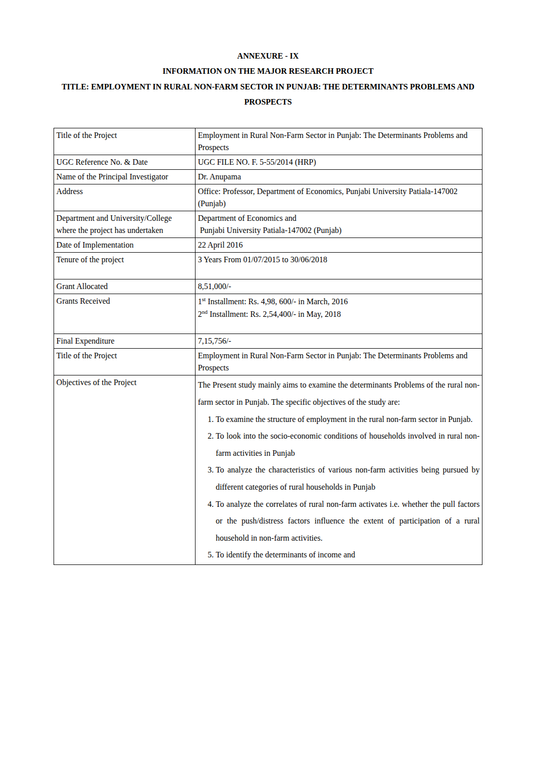Annexure - IX
Information on the Major Research Project
Title: Employment in Rural Non-Farm Sector in Punjab: The Determinants Problems and Prospects
| Title of the Project | Employment in Rural Non-Farm Sector in Punjab: The Determinants Problems and Prospects |
| UGC Reference No. & Date | UGC FILE NO. F. 5-55/2014 (HRP) |
| Name of the Principal Investigator | Dr. Anupama |
| Address | Office: Professor, Department of Economics, Punjabi University Patiala-147002 (Punjab) |
| Department and University/College where the project has undertaken | Department of Economics and Punjabi University Patiala-147002 (Punjab) |
| Date of Implementation | 22 April 2016 |
| Tenure of the project | 3 Years From 01/07/2015 to 30/06/2018 |
| Grant Allocated | 8,51,000/- |
| Grants Received | 1 st Installment: Rs. 4,98, 600/- in March, 2016 2 nd Installment: Rs. 2,54,400/- in May, 2018 |
| Final Expenditure | 7,15,756/- |
| Title of the Project | Employment in Rural Non-Farm Sector in Punjab: The Determinants Problems and Prospects |
| Objectives of the Project | The Present study mainly aims to examine the determinants Problems of the rural non-farm sector in Punjab. The specific objectives of the study are: To examine the structure of employment in the rural non-farm sector in Punjab. To look into the socio-economic conditions of households involved in rural non-farm activities in Punjab To analyze the characteristics of various non-farm activities being pursued by different categories of rural households in Punjab To analyze the correlates of rural non-farm activates i.e. whether the pull factors or the push/distress factors influence the extent of participation of a rural household in non-farm activities. To identify the determinants of income and |